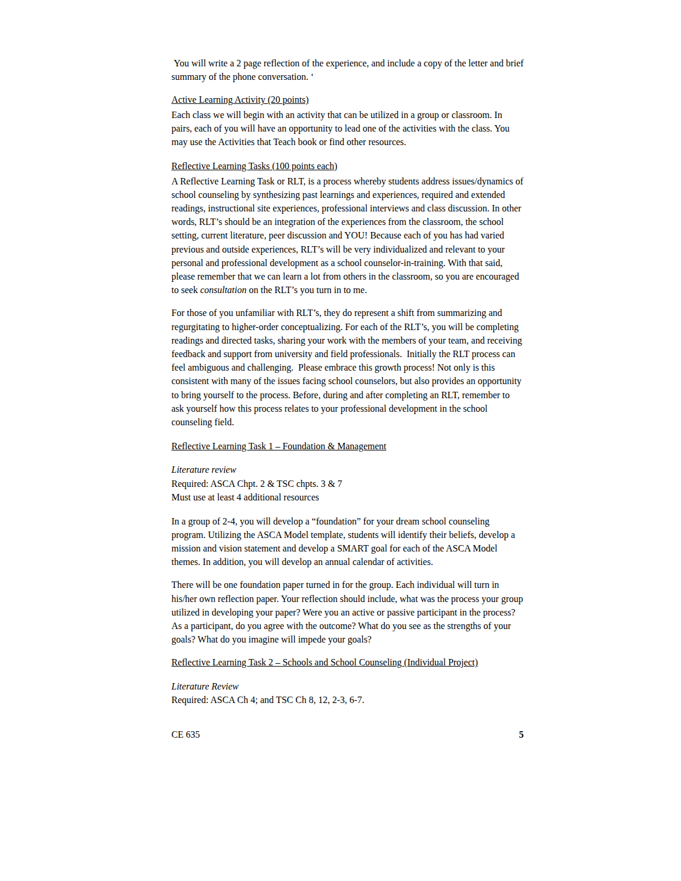You will write a 2 page reflection of the experience, and include a copy of the letter and brief summary of the phone conversation. ‘
Active Learning Activity (20 points)
Each class we will begin with an activity that can be utilized in a group or classroom. In pairs, each of you will have an opportunity to lead one of the activities with the class. You may use the Activities that Teach book or find other resources.
Reflective Learning Tasks (100 points each)
A Reflective Learning Task or RLT, is a process whereby students address issues/dynamics of school counseling by synthesizing past learnings and experiences, required and extended readings, instructional site experiences, professional interviews and class discussion. In other words, RLT’s should be an integration of the experiences from the classroom, the school setting, current literature, peer discussion and YOU! Because each of you has had varied previous and outside experiences, RLT’s will be very individualized and relevant to your personal and professional development as a school counselor-in-training. With that said, please remember that we can learn a lot from others in the classroom, so you are encouraged to seek consultation on the RLT’s you turn in to me.
For those of you unfamiliar with RLT’s, they do represent a shift from summarizing and regurgitating to higher-order conceptualizing. For each of the RLT’s, you will be completing readings and directed tasks, sharing your work with the members of your team, and receiving feedback and support from university and field professionals. Initially the RLT process can feel ambiguous and challenging. Please embrace this growth process! Not only is this consistent with many of the issues facing school counselors, but also provides an opportunity to bring yourself to the process. Before, during and after completing an RLT, remember to ask yourself how this process relates to your professional development in the school counseling field.
Reflective Learning Task 1 – Foundation & Management
Literature review
Required: ASCA Chpt. 2 & TSC chpts. 3 & 7
Must use at least 4 additional resources
In a group of 2-4, you will develop a “foundation” for your dream school counseling program. Utilizing the ASCA Model template, students will identify their beliefs, develop a mission and vision statement and develop a SMART goal for each of the ASCA Model themes. In addition, you will develop an annual calendar of activities.
There will be one foundation paper turned in for the group. Each individual will turn in his/her own reflection paper. Your reflection should include, what was the process your group utilized in developing your paper? Were you an active or passive participant in the process? As a participant, do you agree with the outcome? What do you see as the strengths of your goals? What do you imagine will impede your goals?
Reflective Learning Task 2 – Schools and School Counseling (Individual Project)
Literature Review
Required: ASCA Ch 4; and TSC Ch 8, 12, 2-3, 6-7.
CE 635
5